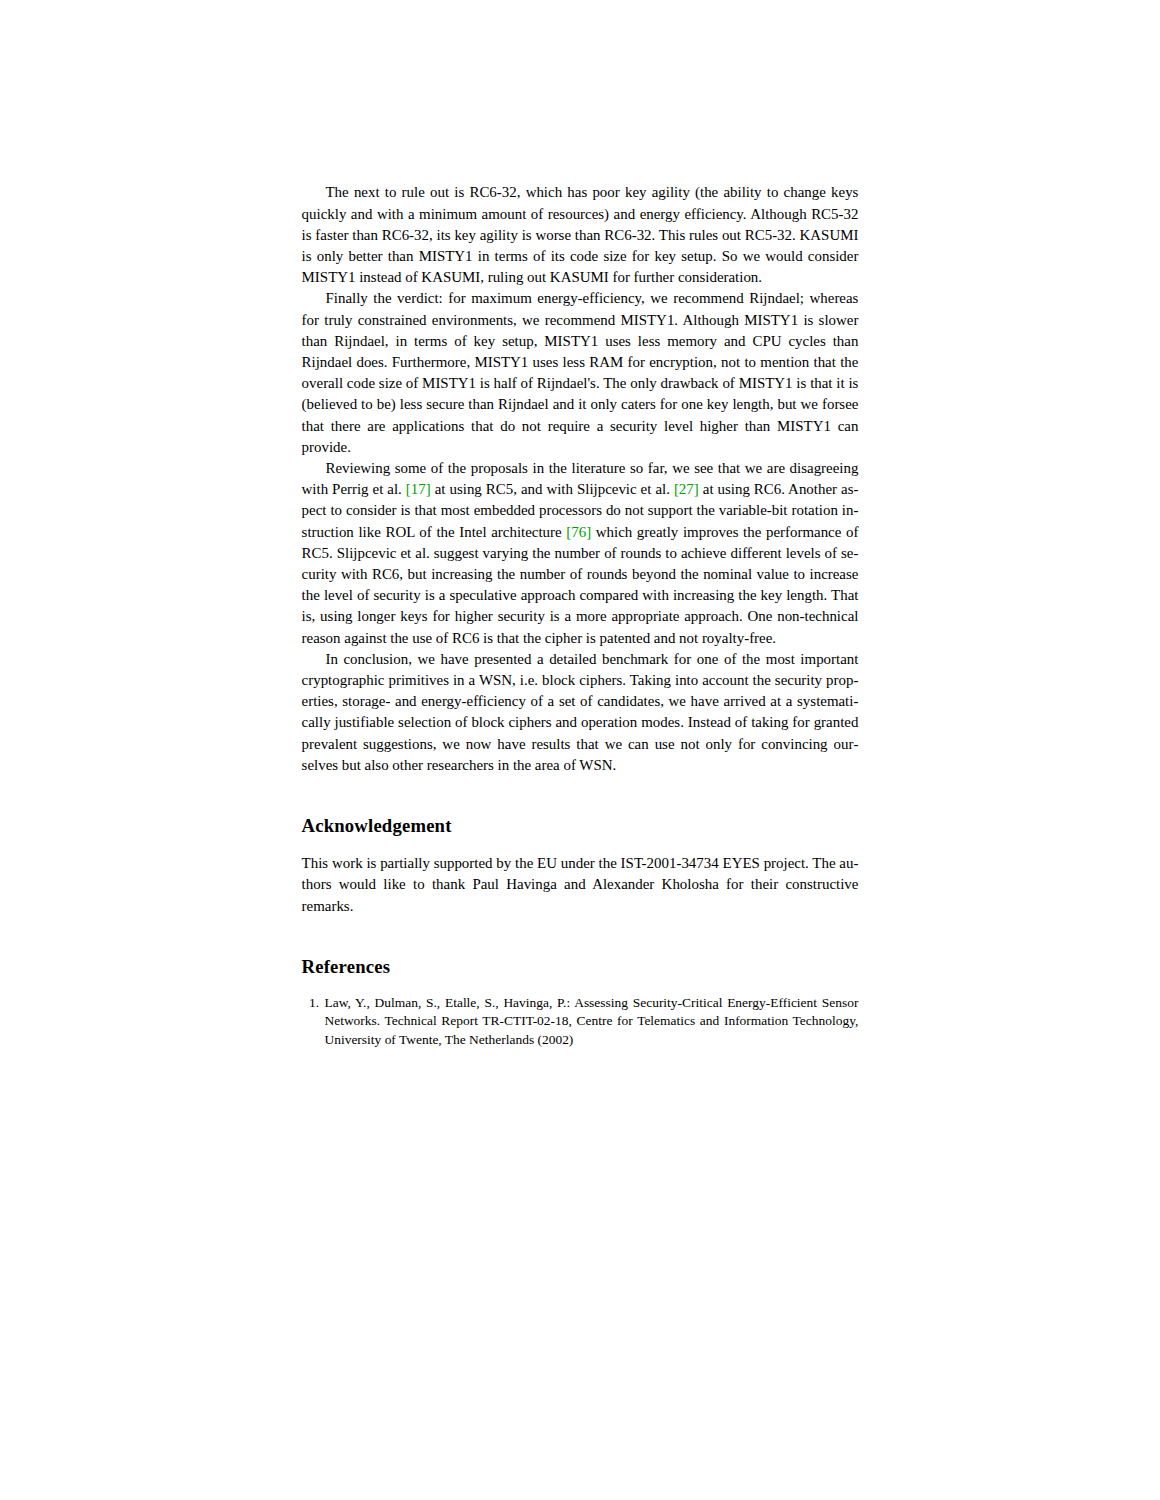The next to rule out is RC6-32, which has poor key agility (the ability to change keys quickly and with a minimum amount of resources) and energy efficiency. Although RC5-32 is faster than RC6-32, its key agility is worse than RC6-32. This rules out RC5-32. KASUMI is only better than MISTY1 in terms of its code size for key setup. So we would consider MISTY1 instead of KASUMI, ruling out KASUMI for further consideration.
Finally the verdict: for maximum energy-efficiency, we recommend Rijndael; whereas for truly constrained environments, we recommend MISTY1. Although MISTY1 is slower than Rijndael, in terms of key setup, MISTY1 uses less memory and CPU cycles than Rijndael does. Furthermore, MISTY1 uses less RAM for encryption, not to mention that the overall code size of MISTY1 is half of Rijndael's. The only drawback of MISTY1 is that it is (believed to be) less secure than Rijndael and it only caters for one key length, but we forsee that there are applications that do not require a security level higher than MISTY1 can provide.
Reviewing some of the proposals in the literature so far, we see that we are disagreeing with Perrig et al. [17] at using RC5, and with Slijpcevic et al. [27] at using RC6. Another aspect to consider is that most embedded processors do not support the variable-bit rotation instruction like ROL of the Intel architecture [76] which greatly improves the performance of RC5. Slijpcevic et al. suggest varying the number of rounds to achieve different levels of security with RC6, but increasing the number of rounds beyond the nominal value to increase the level of security is a speculative approach compared with increasing the key length. That is, using longer keys for higher security is a more appropriate approach. One non-technical reason against the use of RC6 is that the cipher is patented and not royalty-free.
In conclusion, we have presented a detailed benchmark for one of the most important cryptographic primitives in a WSN, i.e. block ciphers. Taking into account the security properties, storage- and energy-efficiency of a set of candidates, we have arrived at a systematically justifiable selection of block ciphers and operation modes. Instead of taking for granted prevalent suggestions, we now have results that we can use not only for convincing ourselves but also other researchers in the area of WSN.
Acknowledgement
This work is partially supported by the EU under the IST-2001-34734 EYES project. The authors would like to thank Paul Havinga and Alexander Kholosha for their constructive remarks.
References
Law, Y., Dulman, S., Etalle, S., Havinga, P.: Assessing Security-Critical Energy-Efficient Sensor Networks. Technical Report TR-CTIT-02-18, Centre for Telematics and Information Technology, University of Twente, The Netherlands (2002)